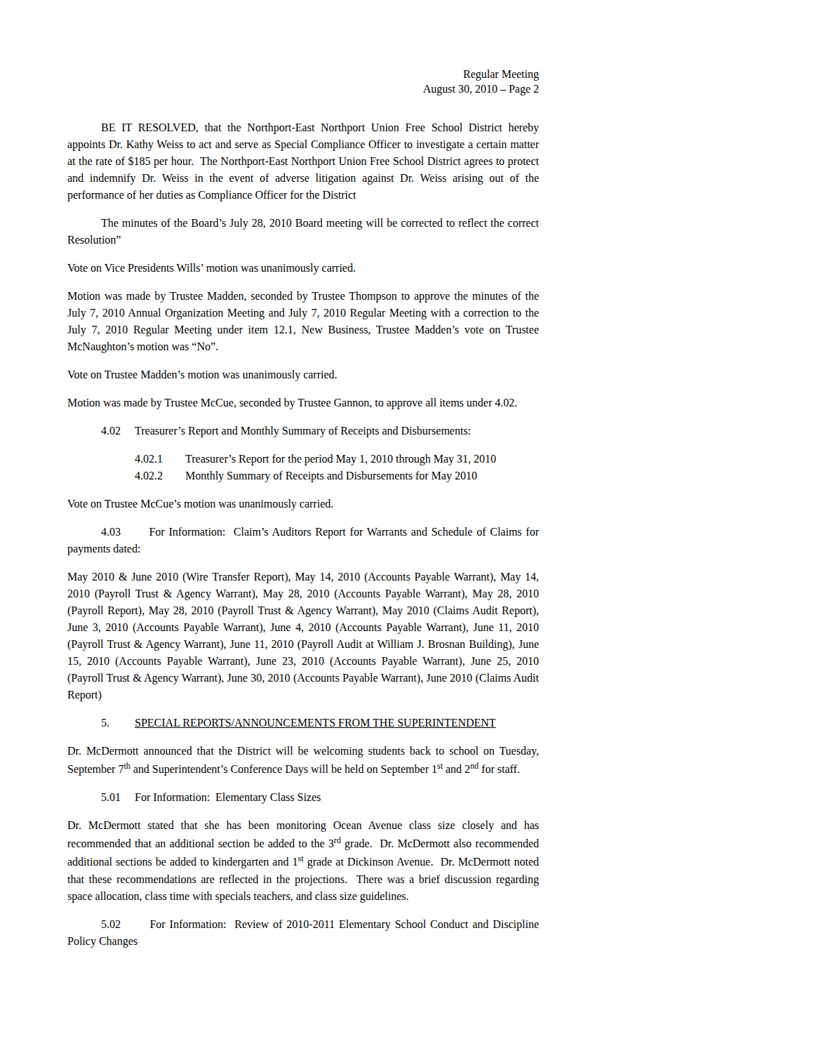Regular Meeting
August 30, 2010 – Page 2
BE IT RESOLVED, that the Northport-East Northport Union Free School District hereby appoints Dr. Kathy Weiss to act and serve as Special Compliance Officer to investigate a certain matter at the rate of $185 per hour. The Northport-East Northport Union Free School District agrees to protect and indemnify Dr. Weiss in the event of adverse litigation against Dr. Weiss arising out of the performance of her duties as Compliance Officer for the District
The minutes of the Board’s July 28, 2010 Board meeting will be corrected to reflect the correct Resolution”
Vote on Vice Presidents Wills’ motion was unanimously carried.
Motion was made by Trustee Madden, seconded by Trustee Thompson to approve the minutes of the July 7, 2010 Annual Organization Meeting and July 7, 2010 Regular Meeting with a correction to the July 7, 2010 Regular Meeting under item 12.1, New Business, Trustee Madden’s vote on Trustee McNaughton’s motion was “No”.
Vote on Trustee Madden’s motion was unanimously carried.
Motion was made by Trustee McCue, seconded by Trustee Gannon, to approve all items under 4.02.
4.02
Treasurer’s Report and Monthly Summary of Receipts and Disbursements:
4.02.1
Treasurer’s Report for the period May 1, 2010 through May 31, 2010
4.02.2
Monthly Summary of Receipts and Disbursements for May 2010
Vote on Trustee McCue’s motion was unanimously carried.
4.03 For Information: Claim’s Auditors Report for Warrants and Schedule of Claims for payments dated:
May 2010 & June 2010 (Wire Transfer Report), May 14, 2010 (Accounts Payable Warrant), May 14, 2010 (Payroll Trust & Agency Warrant), May 28, 2010 (Accounts Payable Warrant), May 28, 2010 (Payroll Report), May 28, 2010 (Payroll Trust & Agency Warrant), May 2010 (Claims Audit Report), June 3, 2010 (Accounts Payable Warrant), June 4, 2010 (Accounts Payable Warrant), June 11, 2010 (Payroll Trust & Agency Warrant), June 11, 2010 (Payroll Audit at William J. Brosnan Building), June 15, 2010 (Accounts Payable Warrant), June 23, 2010 (Accounts Payable Warrant), June 25, 2010 (Payroll Trust & Agency Warrant), June 30, 2010 (Accounts Payable Warrant), June 2010 (Claims Audit Report)
5.
SPECIAL REPORTS/ANNOUNCEMENTS FROM THE SUPERINTENDENT
Dr. McDermott announced that the District will be welcoming students back to school on Tuesday, September 7th and Superintendent’s Conference Days will be held on September 1st and 2nd for staff.
5.01
For Information: Elementary Class Sizes
Dr. McDermott stated that she has been monitoring Ocean Avenue class size closely and has recommended that an additional section be added to the 3rd grade. Dr. McDermott also recommended additional sections be added to kindergarten and 1st grade at Dickinson Avenue. Dr. McDermott noted that these recommendations are reflected in the projections. There was a brief discussion regarding space allocation, class time with specials teachers, and class size guidelines.
5.02 For Information: Review of 2010-2011 Elementary School Conduct and Discipline Policy Changes